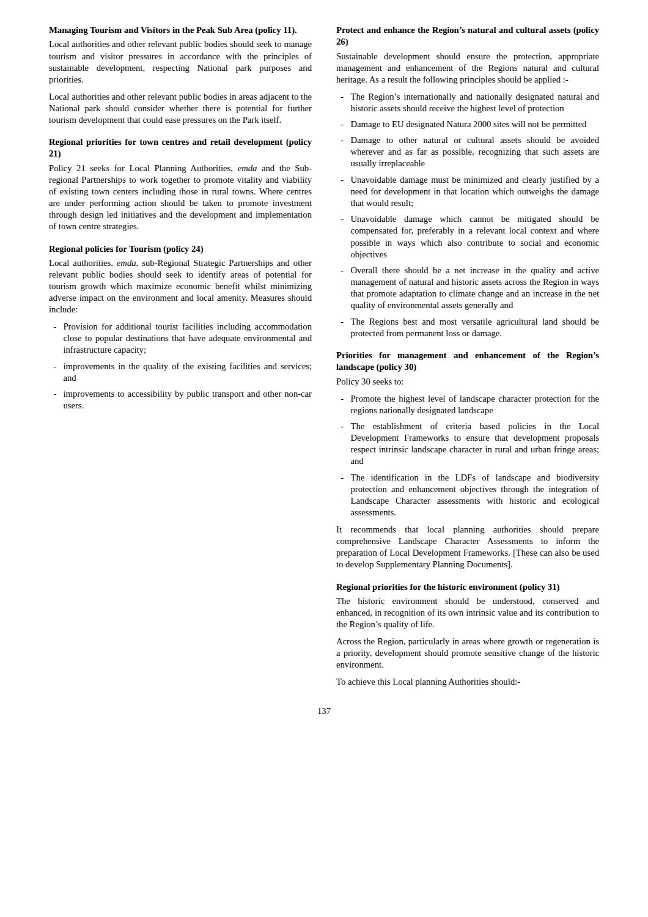Managing Tourism and Visitors in the Peak Sub Area (policy 11).
Local authorities and other relevant public bodies should seek to manage tourism and visitor pressures in accordance with the principles of sustainable development, respecting National park purposes and priorities.
Local authorities and other relevant public bodies in areas adjacent to the National park should consider whether there is potential for further tourism development that could ease pressures on the Park itself.
Regional priorities for town centres and retail development (policy 21)
Policy 21 seeks for Local Planning Authorities, emda and the Sub-regional Partnerships to work together to promote vitality and viability of existing town centers including those in rural towns. Where centres are under performing action should be taken to promote investment through design led initiatives and the development and implementation of town centre strategies.
Regional policies for Tourism (policy 24)
Local authorities, emda, sub-Regional Strategic Partnerships and other relevant public bodies should seek to identify areas of potential for tourism growth which maximize economic benefit whilst minimizing adverse impact on the environment and local amenity. Measures should include:
Provision for additional tourist facilities including accommodation close to popular destinations that have adequate environmental and infrastructure capacity;
improvements in the quality of the existing facilities and services; and
improvements to accessibility by public transport and other non-car users.
Protect and enhance the Region’s natural and cultural assets (policy 26)
Sustainable development should ensure the protection, appropriate management and enhancement of the Regions natural and cultural heritage. As a result the following principles should be applied :-
The Region’s internationally and nationally designated natural and historic assets should receive the highest level of protection
Damage to EU designated Natura 2000 sites will not be permitted
Damage to other natural or cultural assets should be avoided wherever and as far as possible, recognizing that such assets are usually irreplaceable
Unavoidable damage must be minimized and clearly justified by a need for development in that location which outweighs the damage that would result;
Unavoidable damage which cannot be mitigated should be compensated for, preferably in a relevant local context and where possible in ways which also contribute to social and economic objectives
Overall there should be a net increase in the quality and active management of natural and historic assets across the Region in ways that promote adaptation to climate change and an increase in the net quality of environmental assets generally and
The Regions best and most versatile agricultural land should be protected from permanent loss or damage.
Priorities for management and enhancement of the Region’s landscape (policy 30)
Policy 30 seeks to:
Promote the highest level of landscape character protection for the regions nationally designated landscape
The establishment of criteria based policies in the Local Development Frameworks to ensure that development proposals respect intrinsic landscape character in rural and urban fringe areas; and
The identification in the LDFs of landscape and biodiversity protection and enhancement objectives through the integration of Landscape Character assessments with historic and ecological assessments.
It recommends that local planning authorities should prepare comprehensive Landscape Character Assessments to inform the preparation of Local Development Frameworks. [These can also be used to develop Supplementary Planning Documents].
Regional priorities for the historic environment (policy 31)
The historic environment should be understood, conserved and enhanced, in recognition of its own intrinsic value and its contribution to the Region’s quality of life.
Across the Region, particularly in areas where growth or regeneration is a priority, development should promote sensitive change of the historic environment.
To achieve this Local planning Authorities should:-
137